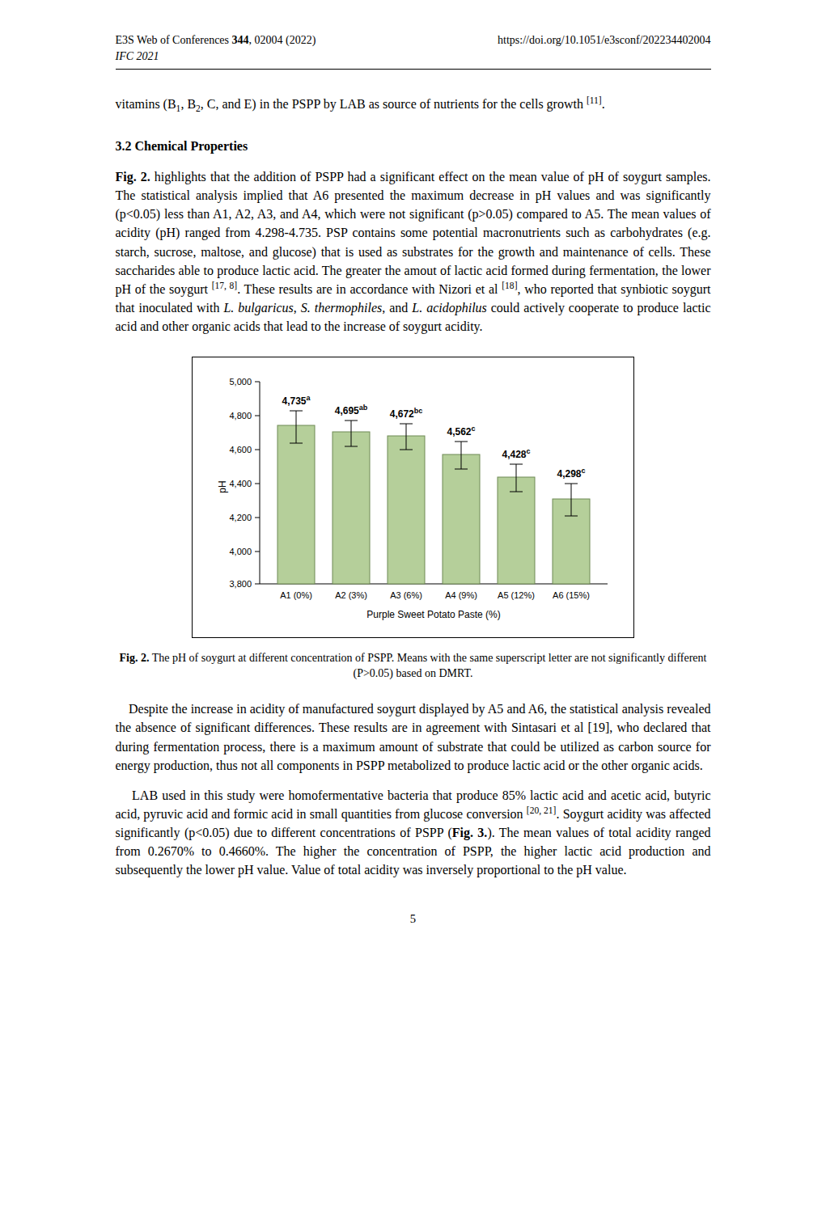E3S Web of Conferences 344, 02004 (2022)
IFC 2021
https://doi.org/10.1051/e3sconf/202234402004
vitamins (B1, B2, C, and E) in the PSPP by LAB as source of nutrients for the cells growth [11].
3.2 Chemical Properties
Fig. 2. highlights that the addition of PSPP had a significant effect on the mean value of pH of soygurt samples. The statistical analysis implied that A6 presented the maximum decrease in pH values and was significantly (p<0.05) less than A1, A2, A3, and A4, which were not significant (p>0.05) compared to A5. The mean values of acidity (pH) ranged from 4.298-4.735. PSP contains some potential macronutrients such as carbohydrates (e.g. starch, sucrose, maltose, and glucose) that is used as substrates for the growth and maintenance of cells. These saccharides able to produce lactic acid. The greater the amout of lactic acid formed during fermentation, the lower pH of the soygurt [17, 8]. These results are in accordance with Nizori et al [18], who reported that synbiotic soygurt that inoculated with L. bulgaricus, S. thermophiles, and L. acidophilus could actively cooperate to produce lactic acid and other organic acids that lead to the increase of soygurt acidity.
5,000 4,800 4,600 4,400 4,200 4,000 3,800 pH 4,735a 4,695ab 4,672bc 4,562c 4,428c 4,298c A1 (0%) A2 (3%) A3 (6%) A4 (9%) A5 (12%) A6 (15%) Purple Sweet Potato Paste (%)
Fig. 2. The pH of soygurt at different concentration of PSPP. Means with the same superscript letter are not significantly different (P>0.05) based on DMRT.
Despite the increase in acidity of manufactured soygurt displayed by A5 and A6, the statistical analysis revealed the absence of significant differences. These results are in agreement with Sintasari et al [19], who declared that during fermentation process, there is a maximum amount of substrate that could be utilized as carbon source for energy production, thus not all components in PSPP metabolized to produce lactic acid or the other organic acids.
LAB used in this study were homofermentative bacteria that produce 85% lactic acid and acetic acid, butyric acid, pyruvic acid and formic acid in small quantities from glucose conversion [20, 21]. Soygurt acidity was affected significantly (p<0.05) due to different concentrations of PSPP (Fig. 3.). The mean values of total acidity ranged from 0.2670% to 0.4660%. The higher the concentration of PSPP, the higher lactic acid production and subsequently the lower pH value. Value of total acidity was inversely proportional to the pH value.
5